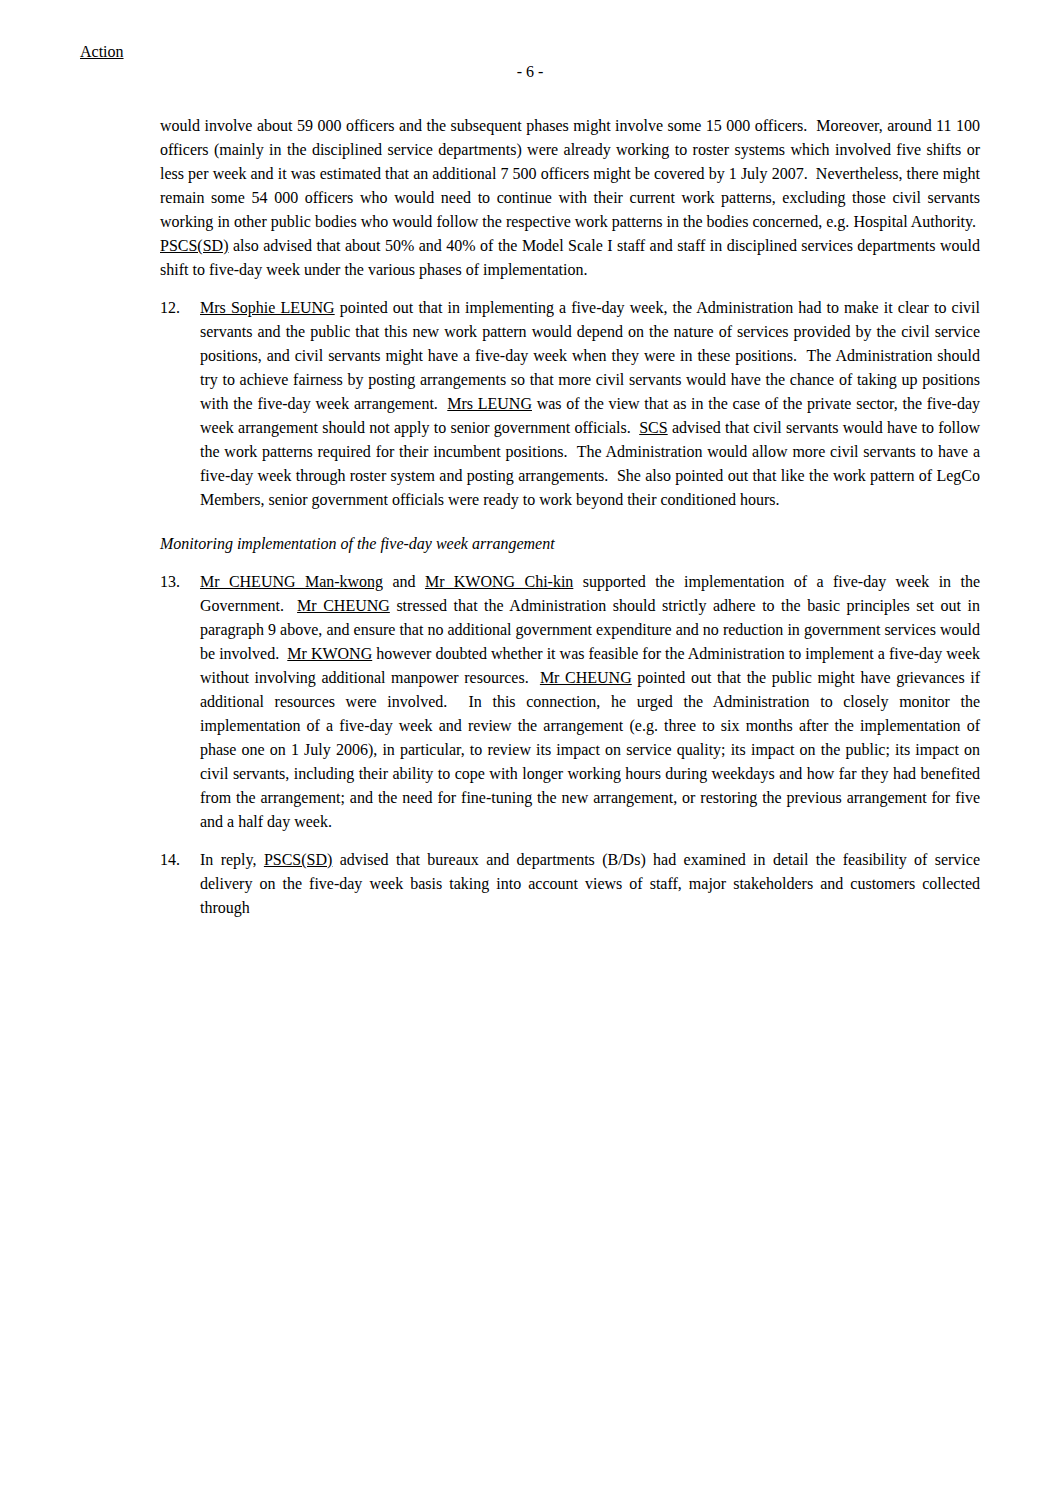Action
- 6 -
would involve about 59 000 officers and the subsequent phases might involve some 15 000 officers. Moreover, around 11 100 officers (mainly in the disciplined service departments) were already working to roster systems which involved five shifts or less per week and it was estimated that an additional 7 500 officers might be covered by 1 July 2007. Nevertheless, there might remain some 54 000 officers who would need to continue with their current work patterns, excluding those civil servants working in other public bodies who would follow the respective work patterns in the bodies concerned, e.g. Hospital Authority. PSCS(SD) also advised that about 50% and 40% of the Model Scale I staff and staff in disciplined services departments would shift to five-day week under the various phases of implementation.
12.
Mrs Sophie LEUNG pointed out that in implementing a five-day week, the Administration had to make it clear to civil servants and the public that this new work pattern would depend on the nature of services provided by the civil service positions, and civil servants might have a five-day week when they were in these positions. The Administration should try to achieve fairness by posting arrangements so that more civil servants would have the chance of taking up positions with the five-day week arrangement. Mrs LEUNG was of the view that as in the case of the private sector, the five-day week arrangement should not apply to senior government officials. SCS advised that civil servants would have to follow the work patterns required for their incumbent positions. The Administration would allow more civil servants to have a five-day week through roster system and posting arrangements. She also pointed out that like the work pattern of LegCo Members, senior government officials were ready to work beyond their conditioned hours.
Monitoring implementation of the five-day week arrangement
13.
Mr CHEUNG Man-kwong and Mr KWONG Chi-kin supported the implementation of a five-day week in the Government. Mr CHEUNG stressed that the Administration should strictly adhere to the basic principles set out in paragraph 9 above, and ensure that no additional government expenditure and no reduction in government services would be involved. Mr KWONG however doubted whether it was feasible for the Administration to implement a five-day week without involving additional manpower resources. Mr CHEUNG pointed out that the public might have grievances if additional resources were involved. In this connection, he urged the Administration to closely monitor the implementation of a five-day week and review the arrangement (e.g. three to six months after the implementation of phase one on 1 July 2006), in particular, to review its impact on service quality; its impact on the public; its impact on civil servants, including their ability to cope with longer working hours during weekdays and how far they had benefited from the arrangement; and the need for fine-tuning the new arrangement, or restoring the previous arrangement for five and a half day week.
14.
In reply, PSCS(SD) advised that bureaux and departments (B/Ds) had examined in detail the feasibility of service delivery on the five-day week basis taking into account views of staff, major stakeholders and customers collected through